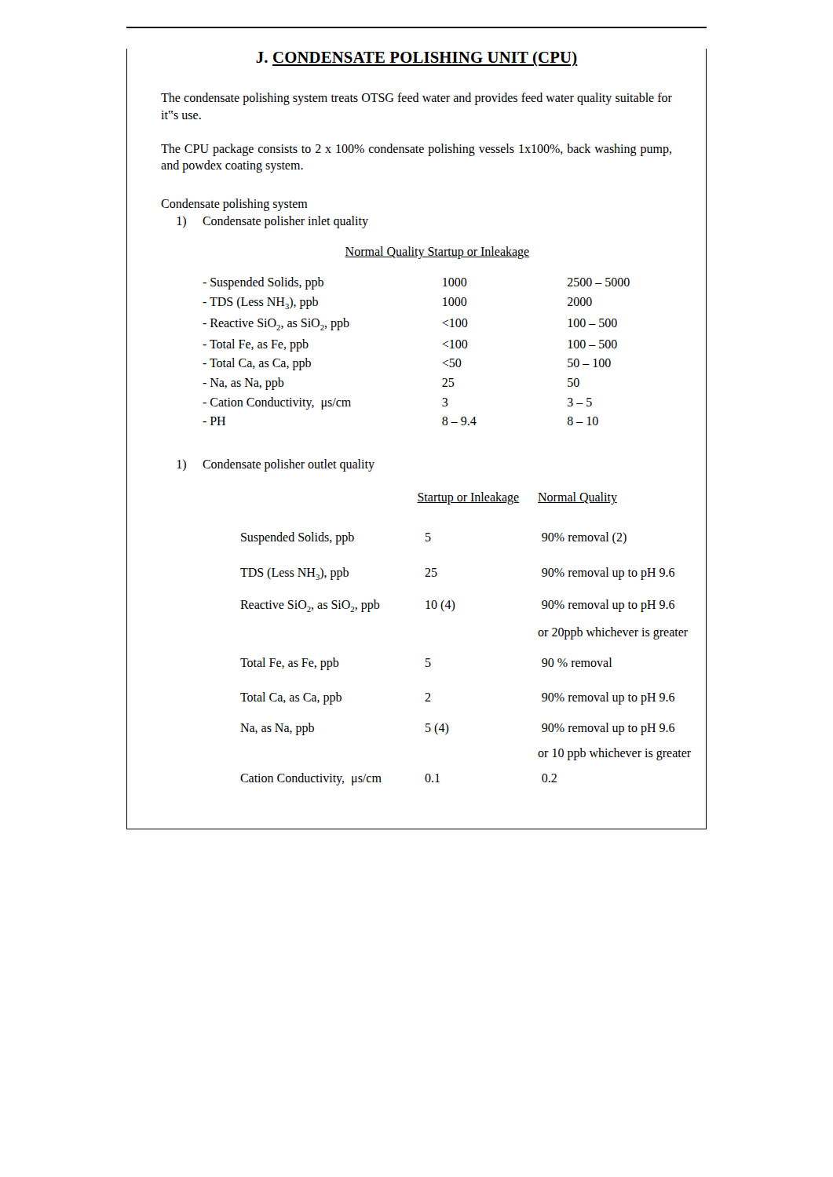J. CONDENSATE POLISHING UNIT (CPU)
The condensate polishing system treats OTSG feed water and provides feed water quality suitable for it‟s use.
The CPU package consists to 2 x 100% condensate polishing vessels 1x100%, back washing pump, and powdex coating system.
Condensate polishing system
Condensate polisher inlet quality
| Normal Quality Startup or Inleakage |
| --- |
| - Suspended Solids, ppb | 1000 | 2500 – 5000 |
| - TDS (Less NH 3 ), ppb | 1000 | 2000 |
| - Reactive SiO 2 , as SiO 2 , ppb | <100 | 100 – 500 |
| - Total Fe, as Fe, ppb | <100 | 100 – 500 |
| - Total Ca, as Ca, ppb | <50 | 50 – 100 |
| - Na, as Na, ppb | 25 | 50 |
| - Cation Conductivity, μ s/cm | 3 | 3 – 5 |
| - PH | 8 – 9.4 | 8 – 10 |
Condensate polisher outlet quality
| | Startup or Inleakage | Normal Quality |
| --- | --- | --- |
| Suspended Solids, ppb | 5 | 90% removal (2) |
| TDS (Less NH 3 ), ppb | 25 | 90% removal up to pH 9.6 |
| Reactive SiO 2 , as SiO 2 , ppb | 10 (4) | 90% removal up to pH 9.6 |
| | | or 20ppb whichever is greater |
| Total Fe, as Fe, ppb | 5 | 90 % removal |
| Total Ca, as Ca, ppb | 2 | 90% removal up to pH 9.6 |
| Na, as Na, ppb | 5 (4) | 90% removal up to pH 9.6 |
| | | or 10 ppb whichever is greater |
| Cation Conductivity, μ s/cm | 0.1 | 0.2 |